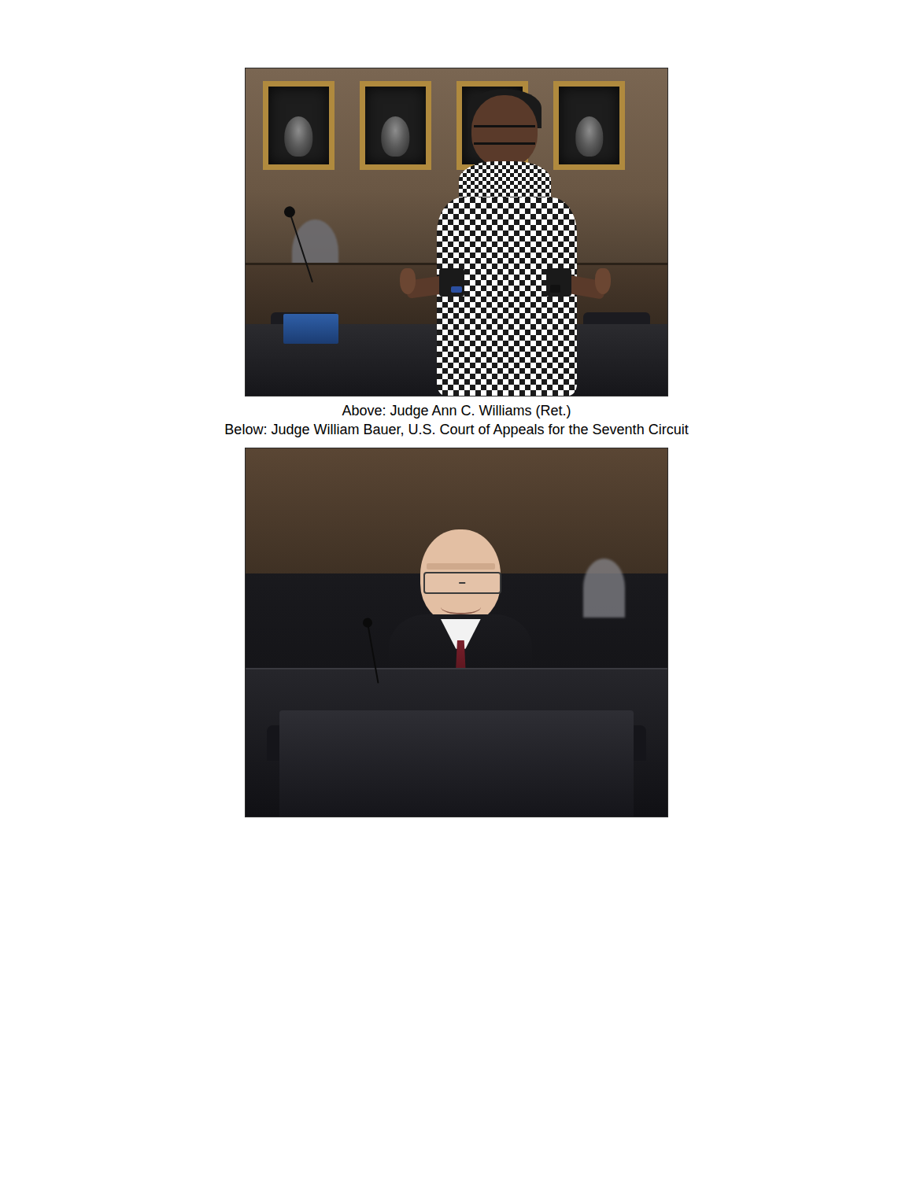Above: Judge Ann C. Williams (Ret.)
Below: Judge William Bauer, U.S. Court of Appeals for the Seventh Circuit